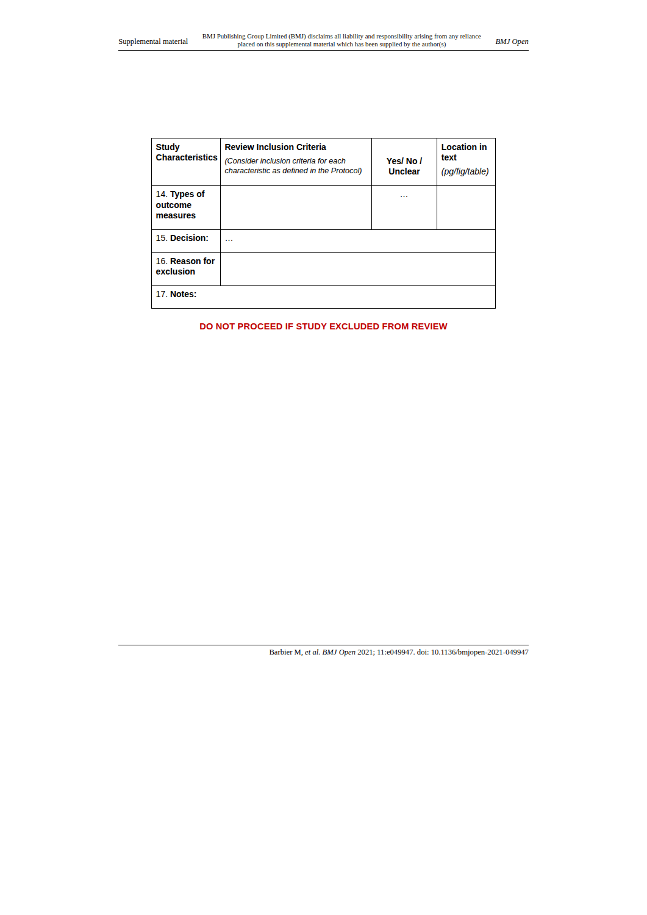Supplemental material
BMJ Publishing Group Limited (BMJ) disclaims all liability and responsibility arising from any reliance
placed on this supplemental material which has been supplied by the author(s)
BMJ Open
| Study Characteristics | Review Inclusion Criteria (Consider inclusion criteria for each characteristic as defined in the Protocol) | Yes/ No / Unclear | Location in text (pg/fig/table) |
| 14. Types of outcome measures | | … | |
| 15. Decision: | … |
| 16. Reason for exclusion | |
| 17. Notes: |
DO NOT PROCEED IF STUDY EXCLUDED FROM REVIEW
Barbier M, et al. BMJ Open 2021; 11:e049947. doi: 10.1136/bmjopen-2021-049947